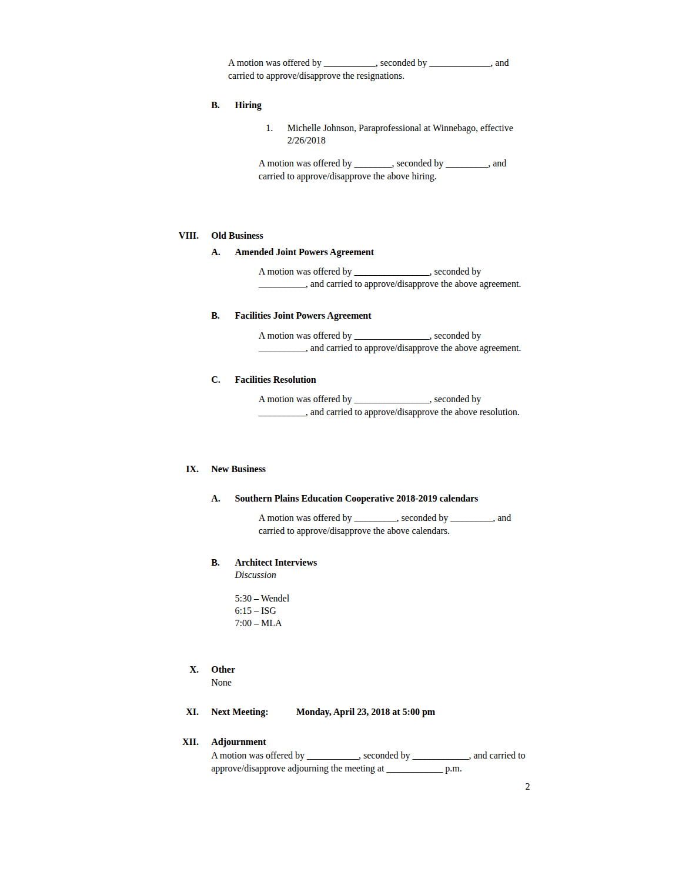A motion was offered by ___________, seconded by _____________, and carried to approve/disapprove the resignations.
B.
Hiring
1.
Michelle Johnson, Paraprofessional at Winnebago, effective 2/26/2018
A motion was offered by ________, seconded by _________, and carried to approve/disapprove the above hiring.
VIII.
Old Business
A.
Amended Joint Powers Agreement
A motion was offered by ________________, seconded by __________, and carried to approve/disapprove the above agreement.
B.
Facilities Joint Powers Agreement
A motion was offered by ________________, seconded by __________, and carried to approve/disapprove the above agreement.
C.
Facilities Resolution
A motion was offered by ________________, seconded by __________, and carried to approve/disapprove the above resolution.
IX.
New Business
A.
Southern Plains Education Cooperative 2018-2019 calendars
A motion was offered by _________, seconded by _________, and carried to approve/disapprove the above calendars.
B.
Architect Interviews
Discussion
5:30 – Wendel
6:15 – ISG
7:00 – MLA
X.
Other
None
XI.
Next Meeting:
Monday, April 23, 2018 at 5:00 pm
XII.
Adjournment
A motion was offered by ___________, seconded by ____________, and carried to approve/disapprove adjourning the meeting at ____________ p.m.
2